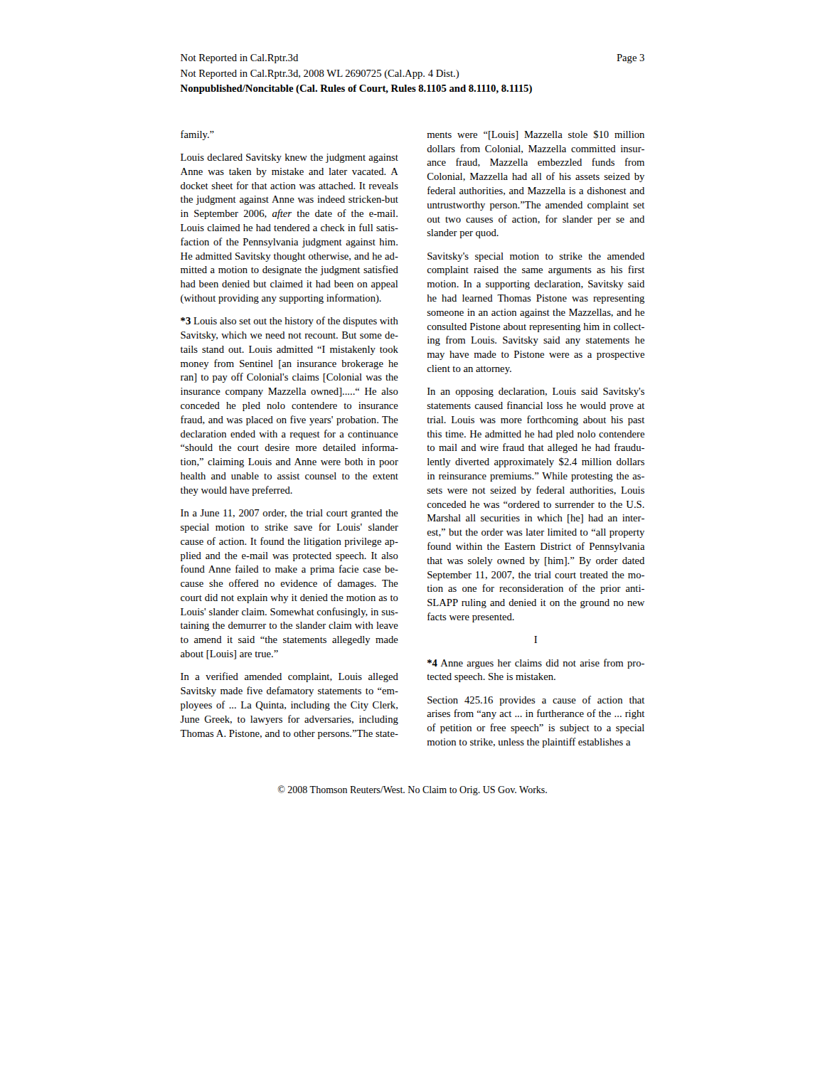Not Reported in Cal.Rptr.3d
Not Reported in Cal.Rptr.3d, 2008 WL 2690725 (Cal.App. 4 Dist.)
Nonpublished/Noncitable (Cal. Rules of Court, Rules 8.1105 and 8.1110, 8.1115)
Page 3
family.”
Louis declared Savitsky knew the judgment against Anne was taken by mistake and later vacated. A docket sheet for that action was attached. It reveals the judgment against Anne was indeed stricken-but in September 2006, after the date of the e-mail. Louis claimed he had tendered a check in full satisfaction of the Pennsylvania judgment against him. He admitted Savitsky thought otherwise, and he admitted a motion to designate the judgment satisfied had been denied but claimed it had been on appeal (without providing any supporting information).
*3 Louis also set out the history of the disputes with Savitsky, which we need not recount. But some details stand out. Louis admitted “I mistakenly took money from Sentinel [an insurance brokerage he ran] to pay off Colonial's claims [Colonial was the insurance company Mazzella owned].....“ He also conceded he pled nolo contendere to insurance fraud, and was placed on five years' probation. The declaration ended with a request for a continuance “should the court desire more detailed information,” claiming Louis and Anne were both in poor health and unable to assist counsel to the extent they would have preferred.
In a June 11, 2007 order, the trial court granted the special motion to strike save for Louis' slander cause of action. It found the litigation privilege applied and the e-mail was protected speech. It also found Anne failed to make a prima facie case because she offered no evidence of damages. The court did not explain why it denied the motion as to Louis' slander claim. Somewhat confusingly, in sustaining the demurrer to the slander claim with leave to amend it said “the statements allegedly made about [Louis] are true.”
In a verified amended complaint, Louis alleged Savitsky made five defamatory statements to “employees of ... La Quinta, including the City Clerk, June Greek, to lawyers for adversaries, including Thomas A. Pistone, and to other persons.”The statements were “[Louis] Mazzella stole $10 million dollars from Colonial, Mazzella committed insurance fraud, Mazzella embezzled funds from Colonial, Mazzella had all of his assets seized by federal authorities, and Mazzella is a dishonest and untrustworthy person.”The amended complaint set out two causes of action, for slander per se and slander per quod.
Savitsky's special motion to strike the amended complaint raised the same arguments as his first motion. In a supporting declaration, Savitsky said he had learned Thomas Pistone was representing someone in an action against the Mazzellas, and he consulted Pistone about representing him in collecting from Louis. Savitsky said any statements he may have made to Pistone were as a prospective client to an attorney.
In an opposing declaration, Louis said Savitsky's statements caused financial loss he would prove at trial. Louis was more forthcoming about his past this time. He admitted he had pled nolo contendere to mail and wire fraud that alleged he had fraudulently diverted approximately $2.4 million dollars in reinsurance premiums.” While protesting the assets were not seized by federal authorities, Louis conceded he was “ordered to surrender to the U.S. Marshal all securities in which [he] had an interest,” but the order was later limited to “all property found within the Eastern District of Pennsylvania that was solely owned by [him].” By order dated September 11, 2007, the trial court treated the motion as one for reconsideration of the prior anti-SLAPP ruling and denied it on the ground no new facts were presented.
I
*4 Anne argues her claims did not arise from protected speech. She is mistaken.
Section 425.16 provides a cause of action that arises from “any act ... in furtherance of the ... right of petition or free speech” is subject to a special motion to strike, unless the plaintiff establishes a
© 2008 Thomson Reuters/West. No Claim to Orig. US Gov. Works.